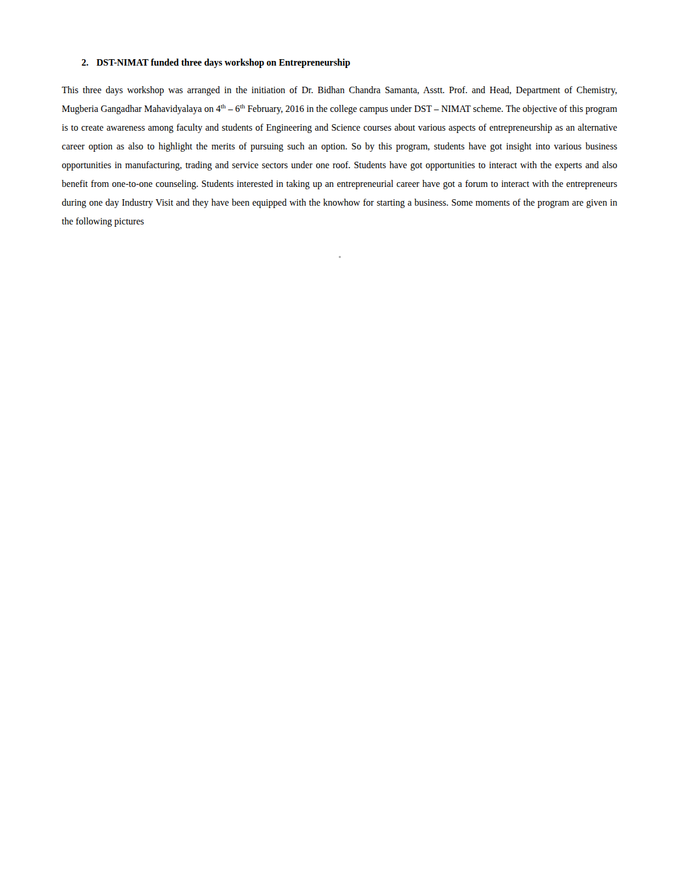2. DST-NIMAT funded three days workshop on Entrepreneurship
This three days workshop was arranged in the initiation of Dr. Bidhan Chandra Samanta, Asstt. Prof. and Head, Department of Chemistry, Mugberia Gangadhar Mahavidyalaya on 4th – 6th February, 2016 in the college campus under DST – NIMAT scheme. The objective of this program is to create awareness among faculty and students of Engineering and Science courses about various aspects of entrepreneurship as an alternative career option as also to highlight the merits of pursuing such an option. So by this program, students have got insight into various business opportunities in manufacturing, trading and service sectors under one roof. Students have got opportunities to interact with the experts and also benefit from one-to-one counseling. Students interested in taking up an entrepreneurial career have got a forum to interact with the entrepreneurs during one day Industry Visit and they have been equipped with the knowhow for starting a business. Some moments of the program are given in the following pictures